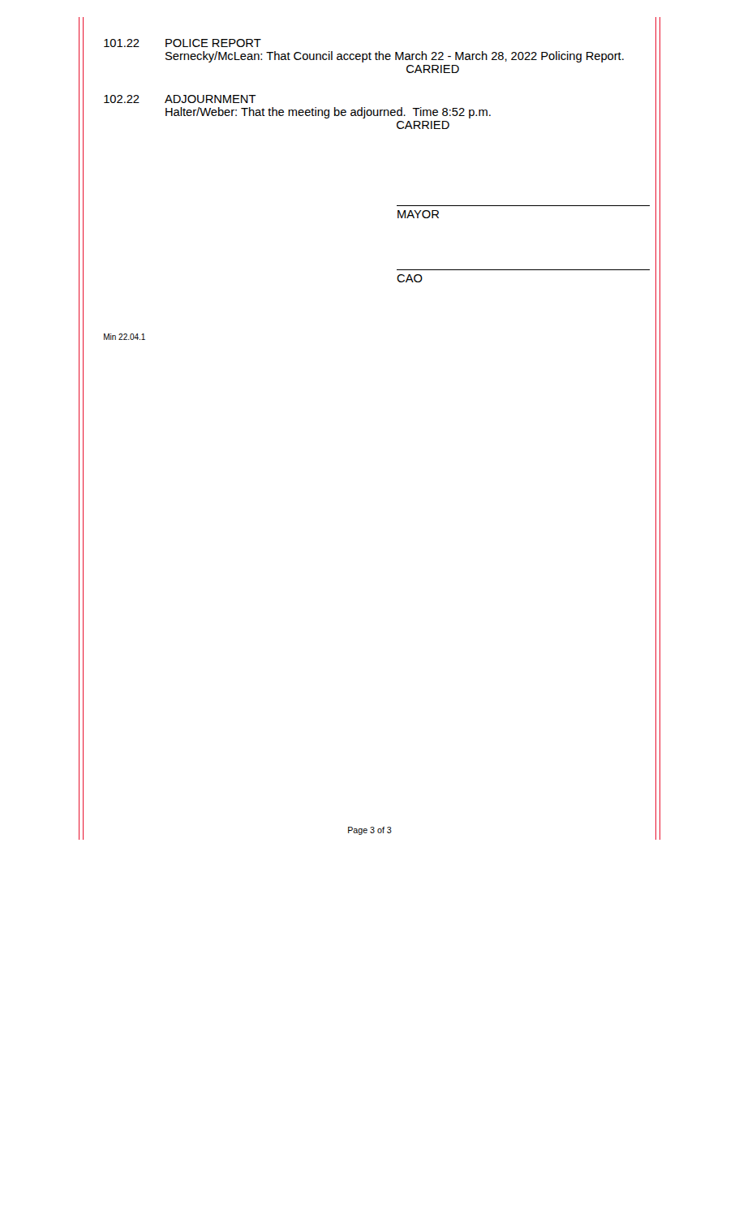101.22
POLICE REPORT
Sernecky/McLean: That Council accept the March 22 - March 28, 2022 Policing Report.
CARRIED
102.22
ADJOURNMENT
Halter/Weber: That the meeting be adjourned. Time 8:52 p.m.
CARRIED
MAYOR
CAO
Min 22.04.1
Page 3 of 3